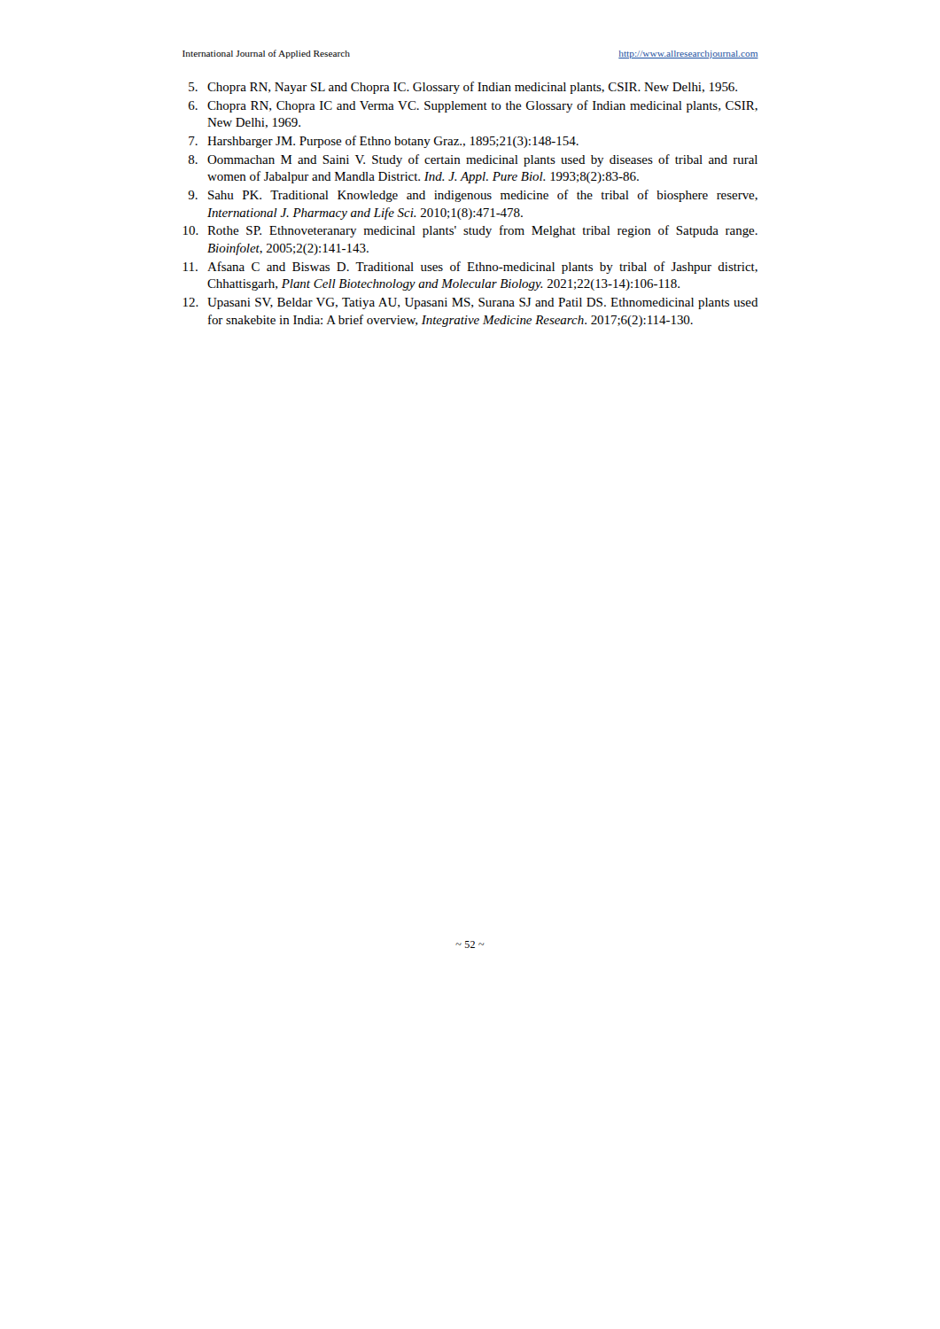International Journal of Applied Research http://www.allresearchjournal.com
5. Chopra RN, Nayar SL and Chopra IC. Glossary of Indian medicinal plants, CSIR. New Delhi, 1956.
6. Chopra RN, Chopra IC and Verma VC. Supplement to the Glossary of Indian medicinal plants, CSIR, New Delhi, 1969.
7. Harshbarger JM. Purpose of Ethno botany Graz., 1895;21(3):148-154.
8. Oommachan M and Saini V. Study of certain medicinal plants used by diseases of tribal and rural women of Jabalpur and Mandla District. Ind. J. Appl. Pure Biol. 1993;8(2):83-86.
9. Sahu PK. Traditional Knowledge and indigenous medicine of the tribal of biosphere reserve, International J. Pharmacy and Life Sci. 2010;1(8):471-478.
10. Rothe SP. Ethnoveteranary medicinal plants' study from Melghat tribal region of Satpuda range. Bioinfolet, 2005;2(2):141-143.
11. Afsana C and Biswas D. Traditional uses of Ethno-medicinal plants by tribal of Jashpur district, Chhattisgarh, Plant Cell Biotechnology and Molecular Biology. 2021;22(13-14):106-118.
12. Upasani SV, Beldar VG, Tatiya AU, Upasani MS, Surana SJ and Patil DS. Ethnomedicinal plants used for snakebite in India: A brief overview, Integrative Medicine Research. 2017;6(2):114-130.
~ 52 ~